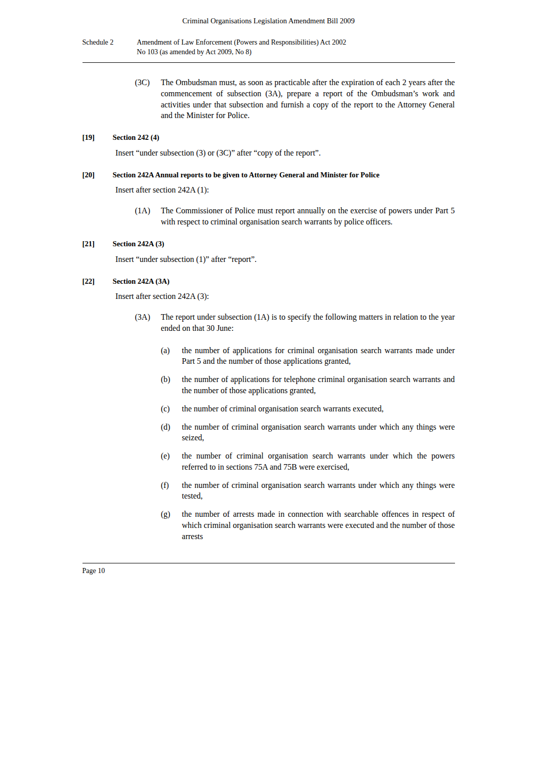Criminal Organisations Legislation Amendment Bill 2009
Schedule 2
Amendment of Law Enforcement (Powers and Responsibilities) Act 2002
No 103 (as amended by Act 2009, No 8)
(3C)
The Ombudsman must, as soon as practicable after the expiration of each 2 years after the commencement of subsection (3A), prepare a report of the Ombudsman’s work and activities under that subsection and furnish a copy of the report to the Attorney General and the Minister for Police.
[19] Section 242 (4)
Insert “under subsection (3) or (3C)” after “copy of the report”.
[20] Section 242A Annual reports to be given to Attorney General and Minister for Police
Insert after section 242A (1):
(1A)
The Commissioner of Police must report annually on the exercise of powers under Part 5 with respect to criminal organisation search warrants by police officers.
[21] Section 242A (3)
Insert “under subsection (1)” after “report”.
[22] Section 242A (3A)
Insert after section 242A (3):
(3A)
The report under subsection (1A) is to specify the following matters in relation to the year ended on that 30 June:
(a)
the number of applications for criminal organisation search warrants made under Part 5 and the number of those applications granted,
(b)
the number of applications for telephone criminal organisation search warrants and the number of those applications granted,
(c)
the number of criminal organisation search warrants executed,
(d)
the number of criminal organisation search warrants under which any things were seized,
(e)
the number of criminal organisation search warrants under which the powers referred to in sections 75A and 75B were exercised,
(f)
the number of criminal organisation search warrants under which any things were tested,
(g)
the number of arrests made in connection with searchable offences in respect of which criminal organisation search warrants were executed and the number of those arrests
Page 10